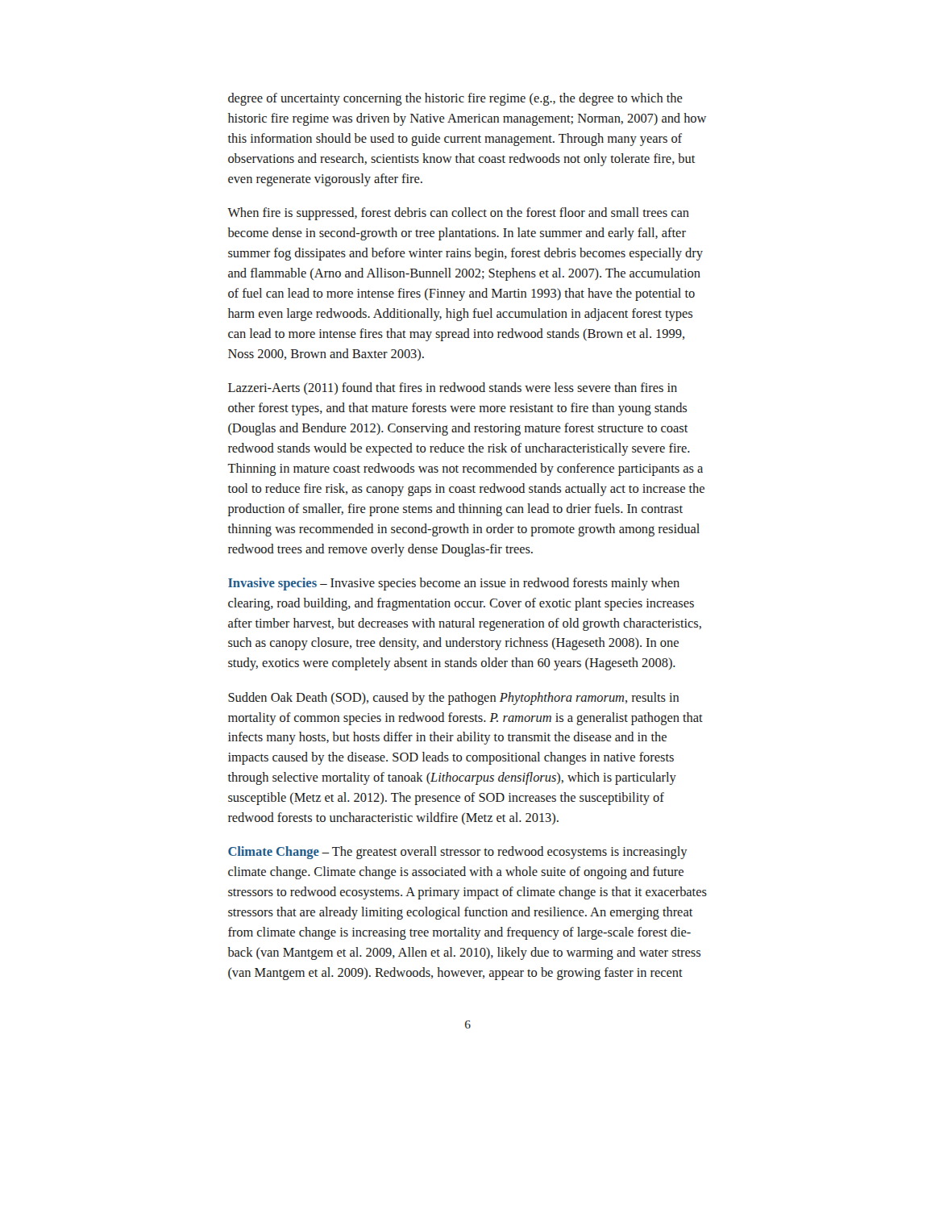degree of uncertainty concerning the historic fire regime (e.g., the degree to which the historic fire regime was driven by Native American management; Norman, 2007) and how this information should be used to guide current management. Through many years of observations and research, scientists know that coast redwoods not only tolerate fire, but even regenerate vigorously after fire.
When fire is suppressed, forest debris can collect on the forest floor and small trees can become dense in second-growth or tree plantations. In late summer and early fall, after summer fog dissipates and before winter rains begin, forest debris becomes especially dry and flammable (Arno and Allison-Bunnell 2002; Stephens et al. 2007). The accumulation of fuel can lead to more intense fires (Finney and Martin 1993) that have the potential to harm even large redwoods. Additionally, high fuel accumulation in adjacent forest types can lead to more intense fires that may spread into redwood stands (Brown et al. 1999, Noss 2000, Brown and Baxter 2003).
Lazzeri-Aerts (2011) found that fires in redwood stands were less severe than fires in other forest types, and that mature forests were more resistant to fire than young stands (Douglas and Bendure 2012). Conserving and restoring mature forest structure to coast redwood stands would be expected to reduce the risk of uncharacteristically severe fire. Thinning in mature coast redwoods was not recommended by conference participants as a tool to reduce fire risk, as canopy gaps in coast redwood stands actually act to increase the production of smaller, fire prone stems and thinning can lead to drier fuels. In contrast thinning was recommended in second-growth in order to promote growth among residual redwood trees and remove overly dense Douglas-fir trees.
Invasive species – Invasive species become an issue in redwood forests mainly when clearing, road building, and fragmentation occur. Cover of exotic plant species increases after timber harvest, but decreases with natural regeneration of old growth characteristics, such as canopy closure, tree density, and understory richness (Hageseth 2008). In one study, exotics were completely absent in stands older than 60 years (Hageseth 2008).
Sudden Oak Death (SOD), caused by the pathogen Phytophthora ramorum, results in mortality of common species in redwood forests. P. ramorum is a generalist pathogen that infects many hosts, but hosts differ in their ability to transmit the disease and in the impacts caused by the disease. SOD leads to compositional changes in native forests through selective mortality of tanoak (Lithocarpus densiflorus), which is particularly susceptible (Metz et al. 2012). The presence of SOD increases the susceptibility of redwood forests to uncharacteristic wildfire (Metz et al. 2013).
Climate Change – The greatest overall stressor to redwood ecosystems is increasingly climate change. Climate change is associated with a whole suite of ongoing and future stressors to redwood ecosystems. A primary impact of climate change is that it exacerbates stressors that are already limiting ecological function and resilience. An emerging threat from climate change is increasing tree mortality and frequency of large-scale forest die-back (van Mantgem et al. 2009, Allen et al. 2010), likely due to warming and water stress (van Mantgem et al. 2009). Redwoods, however, appear to be growing faster in recent
6